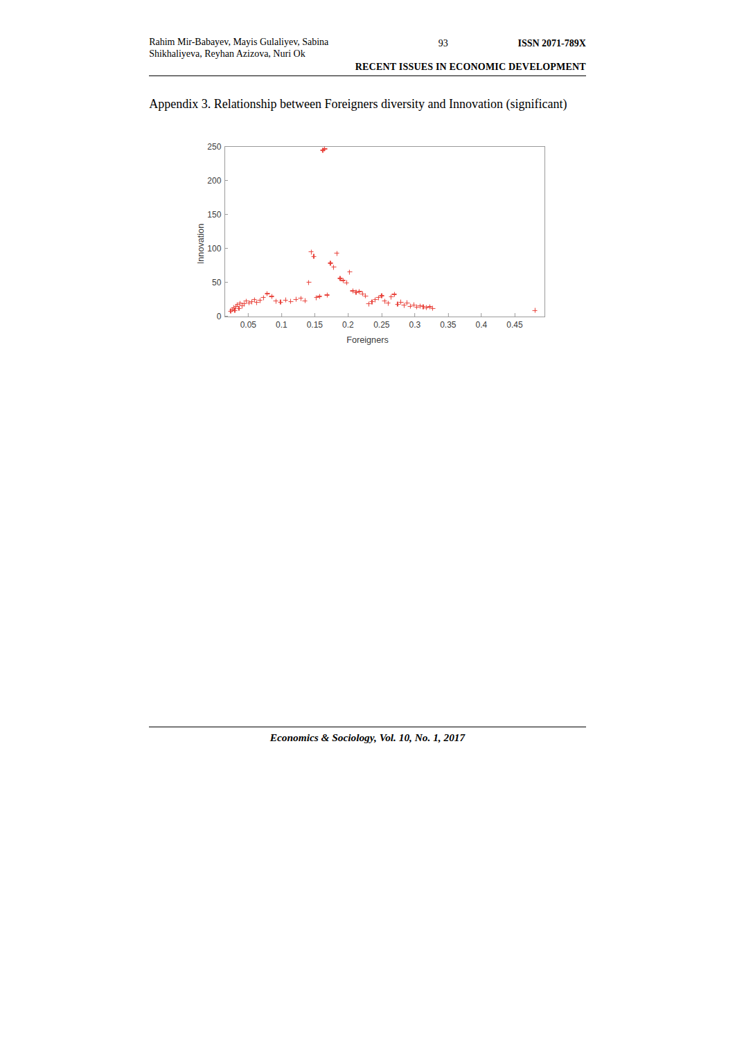Rahim Mir-Babayev, Mayis Gulaliyev, Sabina Shikhaliyeva, Reyhan Azizova, Nuri Ok
93
ISSN 2071-789X
RECENT ISSUES IN ECONOMIC DEVELOPMENT
Appendix 3. Relationship between Foreigners diversity and Innovation (significant)
Innovation
0 50 100 150 200 250 0.05 0.1 0.15 0.2 0.25 0.3 0.35 0.4 0.45
Foreigners
Economics & Sociology, Vol. 10, No. 1, 2017